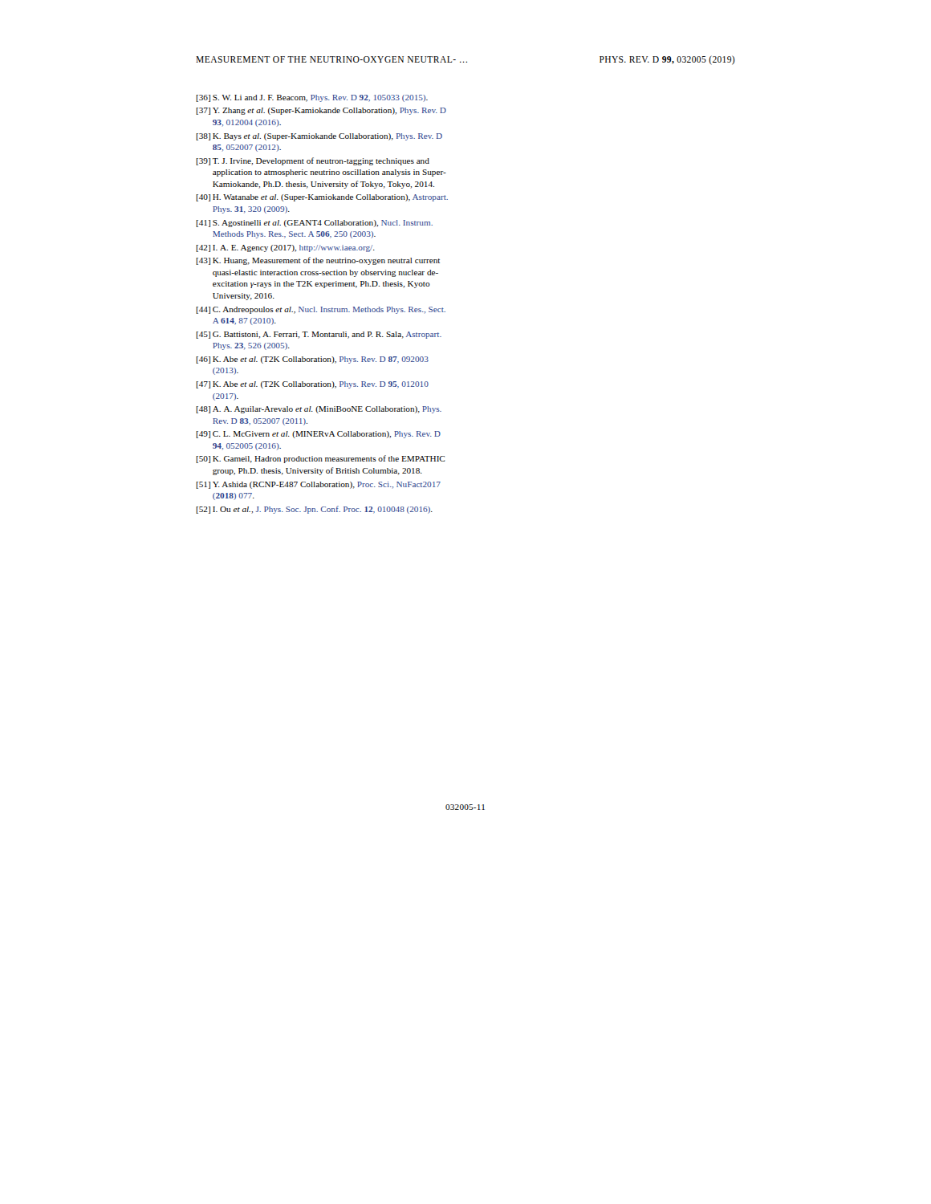Measurement of the neutrino-oxygen neutral- …
Phys. Rev. D 99, 032005 (2019)
[36] S. W. Li and J. F. Beacom, Phys. Rev. D 92, 105033 (2015).
[37] Y. Zhang et al. (Super-Kamiokande Collaboration), Phys. Rev. D 93, 012004 (2016).
[38] K. Bays et al. (Super-Kamiokande Collaboration), Phys. Rev. D 85, 052007 (2012).
[39] T. J. Irvine, Development of neutron-tagging techniques and application to atmospheric neutrino oscillation analysis in Super-Kamiokande, Ph.D. thesis, University of Tokyo, Tokyo, 2014.
[40] H. Watanabe et al. (Super-Kamiokande Collaboration), Astropart. Phys. 31, 320 (2009).
[41] S. Agostinelli et al. (GEANT4 Collaboration), Nucl. Instrum. Methods Phys. Res., Sect. A 506, 250 (2003).
[42] I. A. E. Agency (2017), http://www.iaea.org/.
[43] K. Huang, Measurement of the neutrino-oxygen neutral current quasi-elastic interaction cross-section by observing nuclear de-excitation γ-rays in the T2K experiment, Ph.D. thesis, Kyoto University, 2016.
[44] C. Andreopoulos et al., Nucl. Instrum. Methods Phys. Res., Sect. A 614, 87 (2010).
[45] G. Battistoni, A. Ferrari, T. Montaruli, and P. R. Sala, Astropart. Phys. 23, 526 (2005).
[46] K. Abe et al. (T2K Collaboration), Phys. Rev. D 87, 092003 (2013).
[47] K. Abe et al. (T2K Collaboration), Phys. Rev. D 95, 012010 (2017).
[48] A. A. Aguilar-Arevalo et al. (MiniBooNE Collaboration), Phys. Rev. D 83, 052007 (2011).
[49] C. L. McGivern et al. (MINERvA Collaboration), Phys. Rev. D 94, 052005 (2016).
[50] K. Gameil, Hadron production measurements of the EMPATHIC group, Ph.D. thesis, University of British Columbia, 2018.
[51] Y. Ashida (RCNP-E487 Collaboration), Proc. Sci., NuFact2017 (2018) 077.
[52] I. Ou et al., J. Phys. Soc. Jpn. Conf. Proc. 12, 010048 (2016).
032005-11